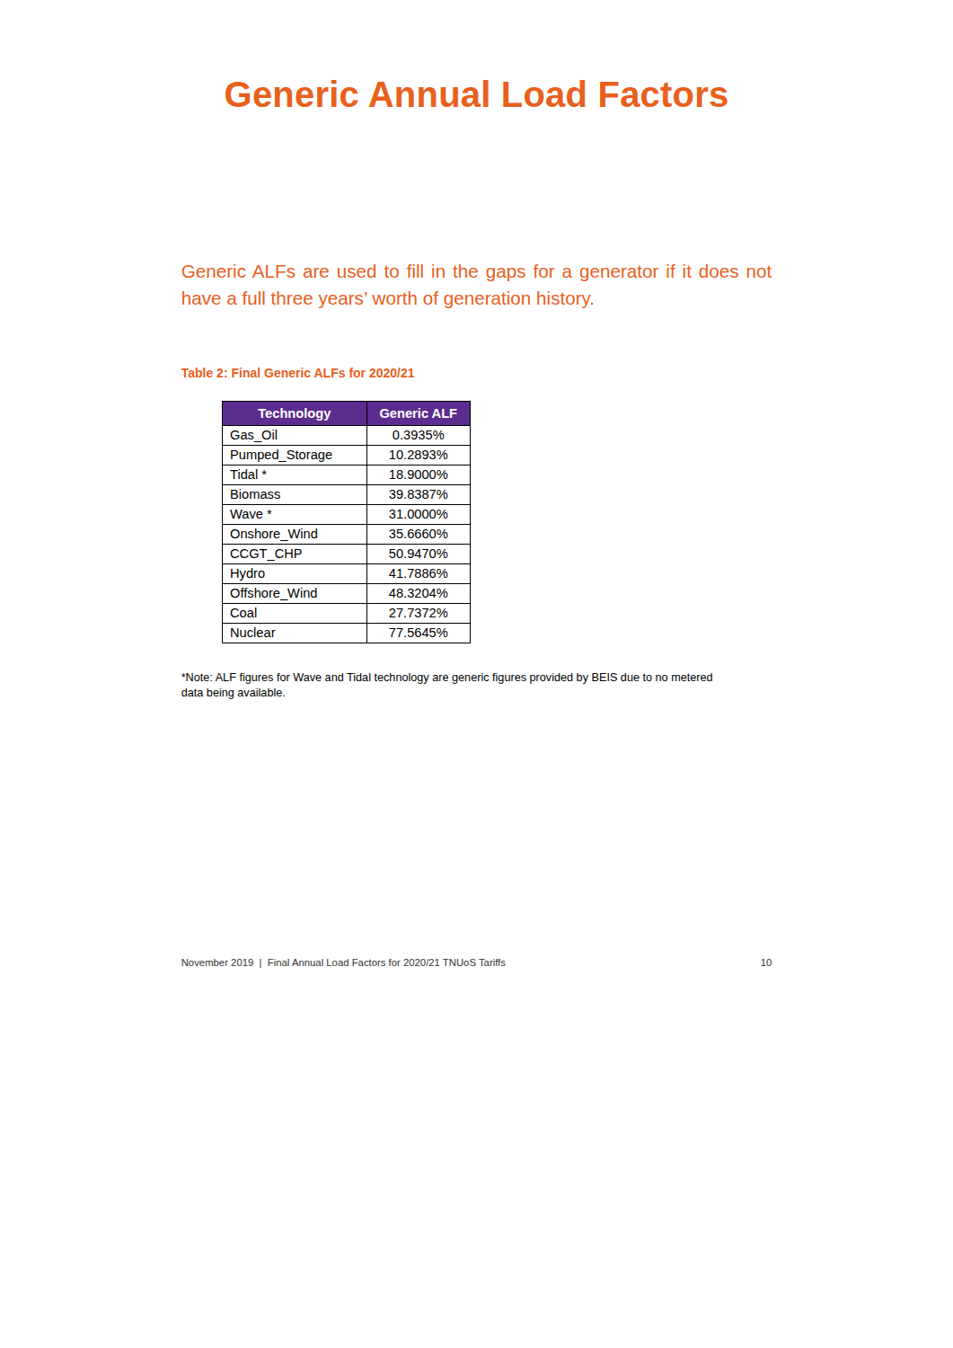Generic Annual Load Factors
Generic ALFs are used to fill in the gaps for a generator if it does not have a full three years’ worth of generation history.
Table 2: Final Generic ALFs for 2020/21
| Technology | Generic ALF |
| --- | --- |
| Gas_Oil | 0.3935% |
| Pumped_Storage | 10.2893% |
| Tidal * | 18.9000% |
| Biomass | 39.8387% |
| Wave * | 31.0000% |
| Onshore_Wind | 35.6660% |
| CCGT_CHP | 50.9470% |
| Hydro | 41.7886% |
| Offshore_Wind | 48.3204% |
| Coal | 27.7372% |
| Nuclear | 77.5645% |
*Note: ALF figures for Wave and Tidal technology are generic figures provided by BEIS due to no metered data being available.
November 2019 | Final Annual Load Factors for 2020/21 TNUoS Tariffs 10